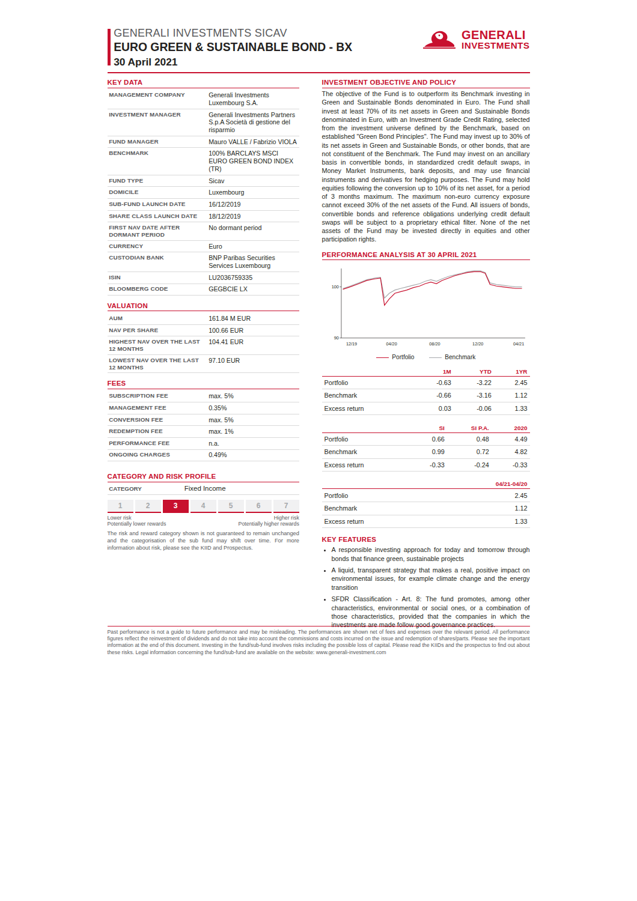GENERALI INVESTMENTS SICAV
EURO GREEN & SUSTAINABLE BOND - BX
30 April 2021
GENERALI
INVESTMENTS
Key Data
| Management Company | Generali Investments Luxembourg S.A. |
| Investment Manager | Generali Investments Partners S.p.A Società di gestione del risparmio |
| Fund Manager | Mauro VALLE / Fabrizio VIOLA |
| Benchmark | 100% BARCLAYS MSCI EURO GREEN BOND INDEX (TR) |
| Fund Type | Sicav |
| Domicile | Luxembourg |
| Sub-Fund Launch Date | 16/12/2019 |
| Share Class Launch Date | 18/12/2019 |
| First NAV Date after Dormant Period | No dormant period |
| Currency | Euro |
| Custodian Bank | BNP Paribas Securities Services Luxembourg |
| ISIN | LU2036759335 |
| Bloomberg Code | GEGBCIE LX |
Valuation
| AUM | 161.84 M EUR |
| NAV per Share | 100.66 EUR |
| Highest NAV over the last 12 months | 104.41 EUR |
| Lowest NAV over the last 12 months | 97.10 EUR |
Fees
| Subscription Fee | max. 5% |
| Management Fee | 0.35% |
| Conversion Fee | max. 5% |
| Redemption Fee | max. 1% |
| Performance Fee | n.a. |
| Ongoing Charges | 0.49% |
Category and Risk Profile
Category
Fixed Income
1
2
3
4
5
6
7
Lower risk
Potentially lower rewards
Higher risk
Potentially higher rewards
The risk and reward category shown is not guaranteed to remain unchanged and the categorisation of the sub fund may shift over time. For more information about risk, please see the KIID and Prospectus.
Investment Objective and Policy
The objective of the Fund is to outperform its Benchmark investing in Green and Sustainable Bonds denominated in Euro. The Fund shall invest at least 70% of its net assets in Green and Sustainable Bonds denominated in Euro, with an Investment Grade Credit Rating, selected from the investment universe defined by the Benchmark, based on established "Green Bond Principles". The Fund may invest up to 30% of its net assets in Green and Sustainable Bonds, or other bonds, that are not constituent of the Benchmark. The Fund may invest on an ancillary basis in convertible bonds, in standardized credit default swaps, in Money Market Instruments, bank deposits, and may use financial instruments and derivatives for hedging purposes. The Fund may hold equities following the conversion up to 10% of its net asset, for a period of 3 months maximum. The maximum non-euro currency exposure cannot exceed 30% of the net assets of the Fund. All issuers of bonds, convertible bonds and reference obligations underlying credit default swaps will be subject to a proprietary ethical filter. None of the net assets of the Fund may be invested directly in equities and other participation rights.
Performance Analysis at 30 April 2021
100 90 12/19 04/20 08/20 12/20 04/21
Portfolio
Benchmark
| | 1M | YTD | 1YR |
| --- | --- | --- | --- |
| Portfolio | -0.63 | -3.22 | 2.45 |
| Benchmark | -0.66 | -3.16 | 1.12 |
| Excess return | 0.03 | -0.06 | 1.33 |
| | SI | SI P.A. | 2020 |
| --- | --- | --- | --- |
| Portfolio | 0.66 | 0.48 | 4.49 |
| Benchmark | 0.99 | 0.72 | 4.82 |
| Excess return | -0.33 | -0.24 | -0.33 |
| | 04/21-04/20 |
| --- | --- |
| Portfolio | 2.45 |
| Benchmark | 1.12 |
| Excess return | 1.33 |
Key Features
A responsible investing approach for today and tomorrow through bonds that finance green, sustainable projects
A liquid, transparent strategy that makes a real, positive impact on environmental issues, for example climate change and the energy transition
SFDR Classification - Art. 8: The fund promotes, among other characteristics, environmental or social ones, or a combination of those characteristics, provided that the companies in which the investments are made follow good governance practices.
Past performance is not a guide to future performance and may be misleading. The performances are shown net of fees and expenses over the relevant period. All performance figures reflect the reinvestment of dividends and do not take into account the commissions and costs incurred on the issue and redemption of shares/parts. Please see the important information at the end of this document. Investing in the fund/sub-fund involves risks including the possible loss of capital. Please read the KIIDs and the prospectus to find out about these risks. Legal information concerning the fund/sub-fund are available on the website: www.generali-investment.com